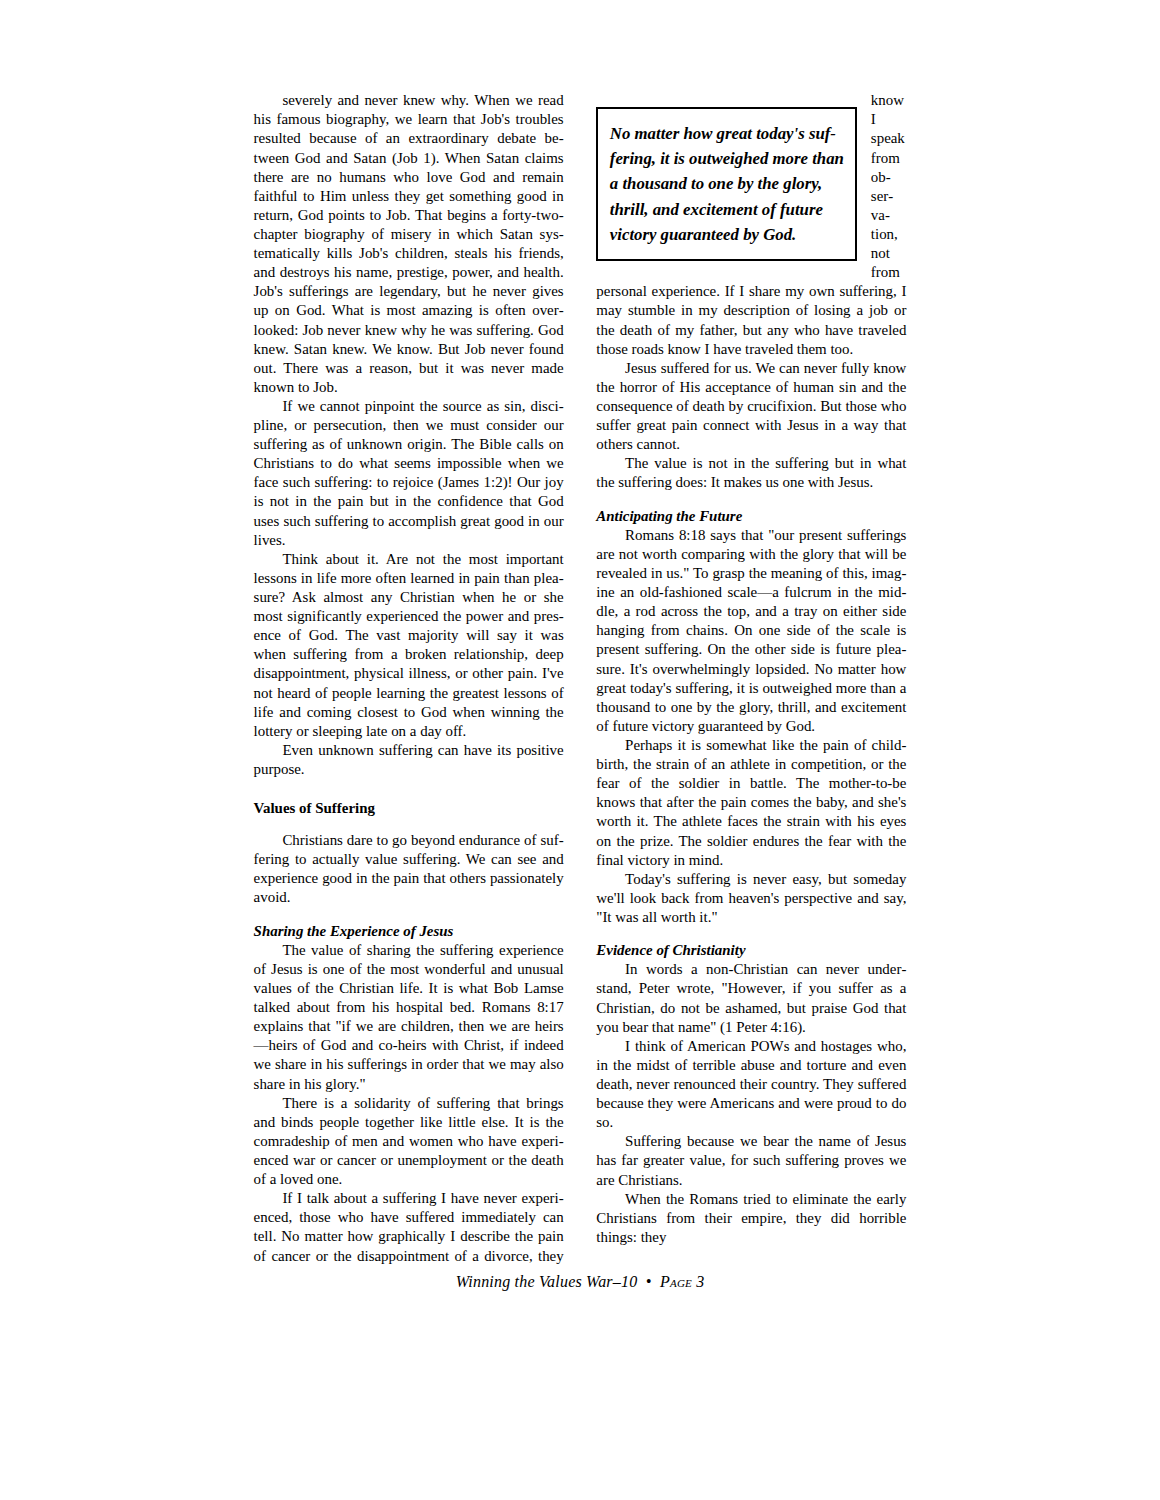severely and never knew why. When we read his famous biography, we learn that Job's troubles resulted because of an extraordinary debate between God and Satan (Job 1). When Satan claims there are no humans who love God and remain faithful to Him unless they get something good in return, God points to Job. That begins a forty-two-chapter biography of misery in which Satan systematically kills Job's children, steals his friends, and destroys his name, prestige, power, and health. Job's sufferings are legendary, but he never gives up on God. What is most amazing is often overlooked: Job never knew why he was suffering. God knew. Satan knew. We know. But Job never found out. There was a reason, but it was never made known to Job.
If we cannot pinpoint the source as sin, discipline, or persecution, then we must consider our suffering as of unknown origin. The Bible calls on Christians to do what seems impossible when we face such suffering: to rejoice (James 1:2)! Our joy is not in the pain but in the confidence that God uses such suffering to accomplish great good in our lives.
Think about it. Are not the most important lessons in life more often learned in pain than pleasure? Ask almost any Christian when he or she most significantly experienced the power and presence of God. The vast majority will say it was when suffering from a broken relationship, deep disappointment, physical illness, or other pain. I've not heard of people learning the greatest lessons of life and coming closest to God when winning the lottery or sleeping late on a day off.
Even unknown suffering can have its positive purpose.
Values of Suffering
Christians dare to go beyond endurance of suffering to actually value suffering. We can see and experience good in the pain that others passionately avoid.
Sharing the Experience of Jesus
The value of sharing the suffering experience of Jesus is one of the most wonderful and unusual values of the Christian life. It is what Bob Lamse talked about from his hospital bed. Romans 8:17 explains that "if we are children, then we are heirs—heirs of God and co-heirs with Christ, if indeed we share in his sufferings in order that we may also share in his glory."
No matter how great today's suffering, it is outweighed more than a thousand to one by the glory, thrill, and excitement of future victory guaranteed by God.
There is a solidarity of suffering that brings and binds people together like little else. It is the comradeship of men and women who have experienced war or cancer or unemployment or the death of a loved one.
If I talk about a suffering I have never experienced, those who have suffered immediately can tell. No matter how graphically I describe the pain of cancer or the disappointment of a divorce, they know I speak from observation, not from personal experience. If I share my own suffering, I may stumble in my description of losing a job or the death of my father, but any who have traveled those roads know I have traveled them too.
Jesus suffered for us. We can never fully know the horror of His acceptance of human sin and the consequence of death by crucifixion. But those who suffer great pain connect with Jesus in a way that others cannot.
The value is not in the suffering but in what the suffering does: It makes us one with Jesus.
Anticipating the Future
Romans 8:18 says that "our present sufferings are not worth comparing with the glory that will be revealed in us." To grasp the meaning of this, imagine an old-fashioned scale—a fulcrum in the middle, a rod across the top, and a tray on either side hanging from chains. On one side of the scale is present suffering. On the other side is future pleasure. It's overwhelmingly lopsided. No matter how great today's suffering, it is outweighed more than a thousand to one by the glory, thrill, and excitement of future victory guaranteed by God.
Perhaps it is somewhat like the pain of childbirth, the strain of an athlete in competition, or the fear of the soldier in battle. The mother-to-be knows that after the pain comes the baby, and she's worth it. The athlete faces the strain with his eyes on the prize. The soldier endures the fear with the final victory in mind.
Today's suffering is never easy, but someday we'll look back from heaven's perspective and say, "It was all worth it."
Evidence of Christianity
In words a non-Christian can never understand, Peter wrote, "However, if you suffer as a Christian, do not be ashamed, but praise God that you bear that name" (1 Peter 4:16).
I think of American POWs and hostages who, in the midst of terrible abuse and torture and even death, never renounced their country. They suffered because they were Americans and were proud to do so.
Suffering because we bear the name of Jesus has far greater value, for such suffering proves we are Christians.
When the Romans tried to eliminate the early Christians from their empire, they did horrible things: they
Winning the Values War–10 • Page 3